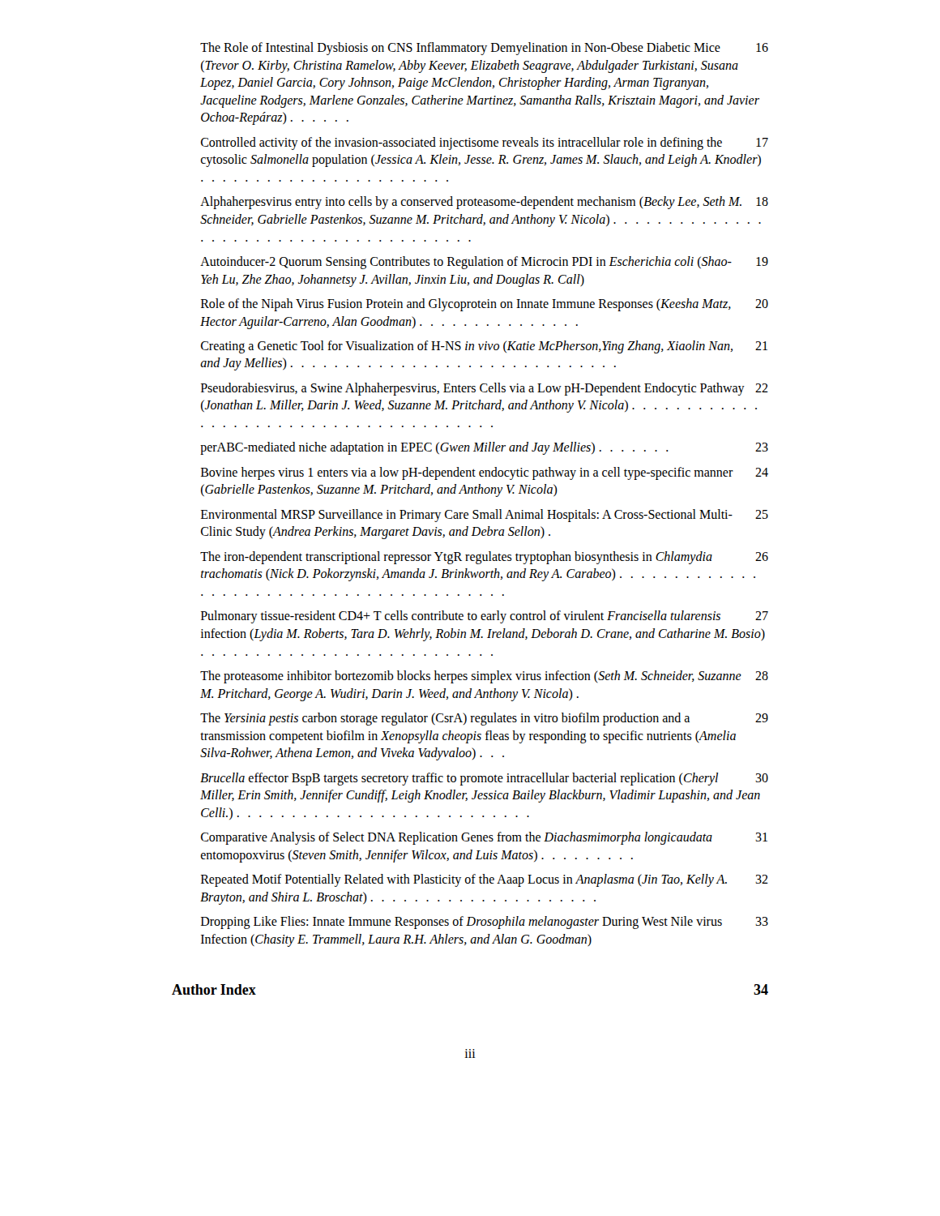16 The Role of Intestinal Dysbiosis on CNS Inflammatory Demyelination in Non-Obese Diabetic Mice (Trevor O. Kirby, Christina Ramelow, Abby Keever, Elizabeth Seagrave, Abdulgader Turkistani, Susana Lopez, Daniel Garcia, Cory Johnson, Paige McClendon, Christopher Harding, Arman Tigranyan, Jacqueline Rodgers, Marlene Gonzales, Catherine Martinez, Samantha Ralls, Krisztain Magori, and Javier Ochoa-Repáraz) . . . . . .
17 Controlled activity of the invasion-associated injectisome reveals its intracellular role in defining the cytosolic Salmonella population (Jessica A. Klein, Jesse. R. Grenz, James M. Slauch, and Leigh A. Knodler) . . . . . . . . . . . . . . . . . . . . . . .
18 Alphaherpesvirus entry into cells by a conserved proteasome-dependent mechanism (Becky Lee, Seth M. Schneider, Gabrielle Pastenkos, Suzanne M. Pritchard, and Anthony V. Nicola) . . . . . . . . . . . . . . . . . . . . . . . . . . . . . . . . . . . . . . .
19 Autoinducer-2 Quorum Sensing Contributes to Regulation of Microcin PDI in Escherichia coli (Shao-Yeh Lu, Zhe Zhao, Johannetsy J. Avillan, Jinxin Liu, and Douglas R. Call)
20 Role of the Nipah Virus Fusion Protein and Glycoprotein on Innate Immune Responses (Keesha Matz, Hector Aguilar-Carreno, Alan Goodman) . . . . . . . . . . . . . . .
21 Creating a Genetic Tool for Visualization of H-NS in vivo (Katie McPherson,Ying Zhang, Xiaolin Nan, and Jay Mellies) . . . . . . . . . . . . . . . . . . . . . . . . . . . . . .
22 Pseudorabiesvirus, a Swine Alphaherpesvirus, Enters Cells via a Low pH-Dependent Endocytic Pathway (Jonathan L. Miller, Darin J. Weed, Suzanne M. Pritchard, and Anthony V. Nicola) . . . . . . . . . . . . . . . . . . . . . . . . . . . . . . . . . . . . . . .
23 perABC-mediated niche adaptation in EPEC (Gwen Miller and Jay Mellies) . . . . . . .
24 Bovine herpes virus 1 enters via a low pH-dependent endocytic pathway in a cell type-specific manner (Gabrielle Pastenkos, Suzanne M. Pritchard, and Anthony V. Nicola)
25 Environmental MRSP Surveillance in Primary Care Small Animal Hospitals: A Cross-Sectional Multi-Clinic Study (Andrea Perkins, Margaret Davis, and Debra Sellon) .
26 The iron-dependent transcriptional repressor YtgR regulates tryptophan biosynthesis in Chlamydia trachomatis (Nick D. Pokorzynski, Amanda J. Brinkworth, and Rey A. Carabeo) . . . . . . . . . . . . . . . . . . . . . . . . . . . . . . . . . . . . . . . . .
27 Pulmonary tissue-resident CD4+ T cells contribute to early control of virulent Francisella tularensis infection (Lydia M. Roberts, Tara D. Wehrly, Robin M. Ireland, Deborah D. Crane, and Catharine M. Bosio) . . . . . . . . . . . . . . . . . . . . . . . . . . .
28 The proteasome inhibitor bortezomib blocks herpes simplex virus infection (Seth M. Schneider, Suzanne M. Pritchard, George A. Wudiri, Darin J. Weed, and Anthony V. Nicola) .
29 The Yersinia pestis carbon storage regulator (CsrA) regulates in vitro biofilm production and a transmission competent biofilm in Xenopsylla cheopis fleas by responding to specific nutrients (Amelia Silva-Rohwer, Athena Lemon, and Viveka Vadyvaloo) . . .
30 Brucella effector BspB targets secretory traffic to promote intracellular bacterial replication (Cheryl Miller, Erin Smith, Jennifer Cundiff, Leigh Knodler, Jessica Bailey Blackburn, Vladimir Lupashin, and Jean Celli.) . . . . . . . . . . . . . . . . . . . . . . . . . . .
31 Comparative Analysis of Select DNA Replication Genes from the Diachasmimorpha longicaudata entomopoxvirus (Steven Smith, Jennifer Wilcox, and Luis Matos) . . . . . . . . .
32 Repeated Motif Potentially Related with Plasticity of the Aaap Locus in Anaplasma (Jin Tao, Kelly A. Brayton, and Shira L. Broschat) . . . . . . . . . . . . . . . . . . . . .
33 Dropping Like Flies: Innate Immune Responses of Drosophila melanogaster During West Nile virus Infection (Chasity E. Trammell, Laura R.H. Ahlers, and Alan G. Goodman)
Author Index 34
iii